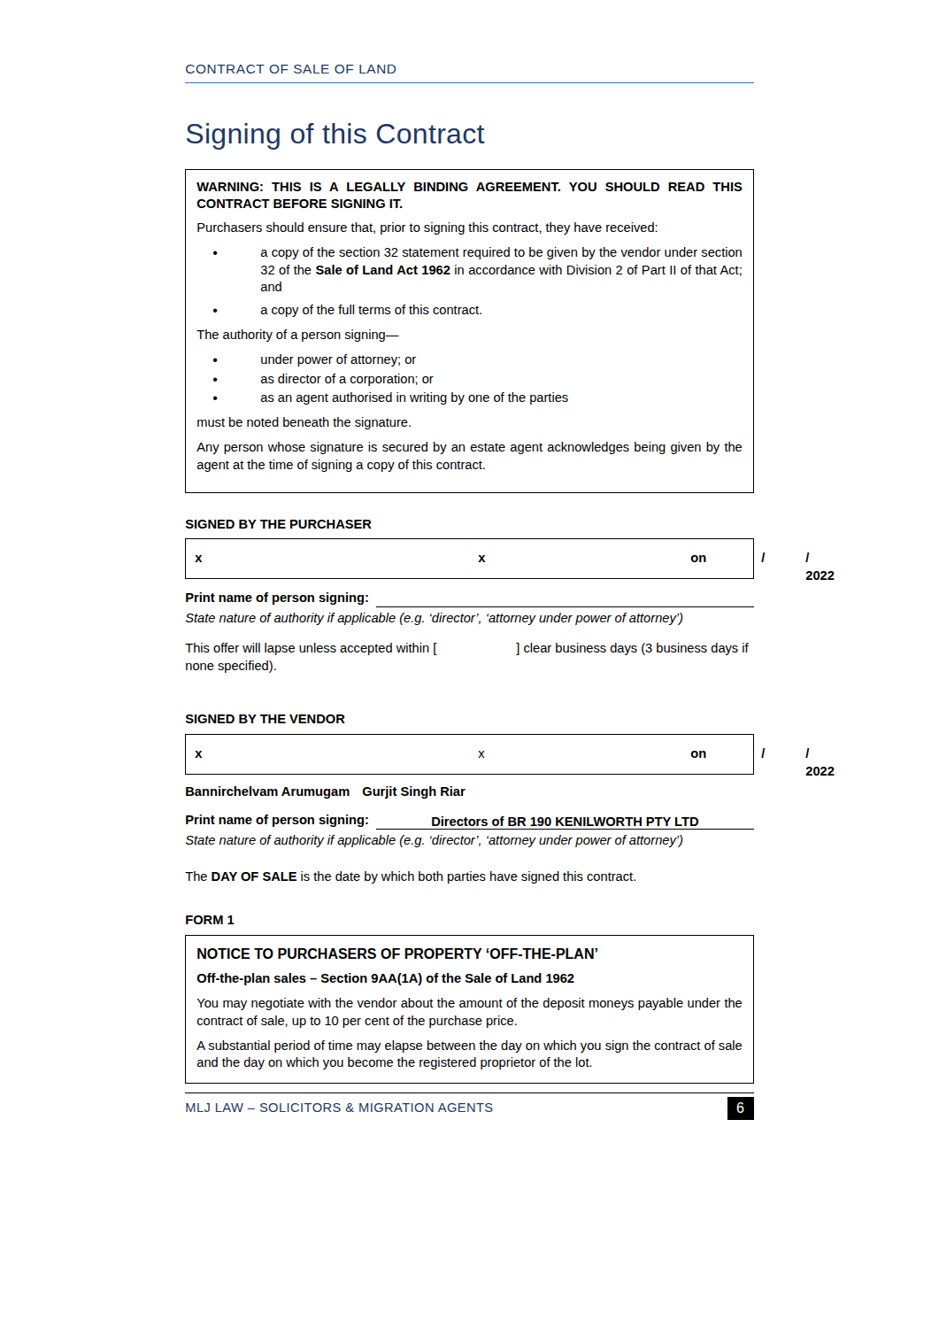CONTRACT OF SALE OF LAND
Signing of this Contract
WARNING: THIS IS A LEGALLY BINDING AGREEMENT. YOU SHOULD READ THIS CONTRACT BEFORE SIGNING IT.
Purchasers should ensure that, prior to signing this contract, they have received:
a copy of the section 32 statement required to be given by the vendor under section 32 of the Sale of Land Act 1962 in accordance with Division 2 of Part II of that Act; and
a copy of the full terms of this contract.
The authority of a person signing—
under power of attorney; or
as director of a corporation; or
as an agent authorised in writing by one of the parties
must be noted beneath the signature.
Any person whose signature is secured by an estate agent acknowledges being given by the agent at the time of signing a copy of this contract.
SIGNED BY THE PURCHASER
x x on / / 2022
Print name of person signing:
State nature of authority if applicable (e.g. ‘director’, ‘attorney under power of attorney’)
This offer will lapse unless accepted within [ ] clear business days (3 business days if none specified).
SIGNED BY THE VENDOR
x x on / / 2022
Bannirchelvam Arumugam
Gurjit Singh Riar
Print name of person signing: Directors of BR 190 KENILWORTH PTY LTD
State nature of authority if applicable (e.g. ‘director’, ‘attorney under power of attorney’)
The DAY OF SALE is the date by which both parties have signed this contract.
FORM 1
NOTICE TO PURCHASERS OF PROPERTY ‘OFF-THE-PLAN’
Off-the-plan sales – Section 9AA(1A) of the Sale of Land 1962
You may negotiate with the vendor about the amount of the deposit moneys payable under the contract of sale, up to 10 per cent of the purchase price.
A substantial period of time may elapse between the day on which you sign the contract of sale and the day on which you become the registered proprietor of the lot.
MLJ LAW – SOLICITORS & MIGRATION AGENTS 6